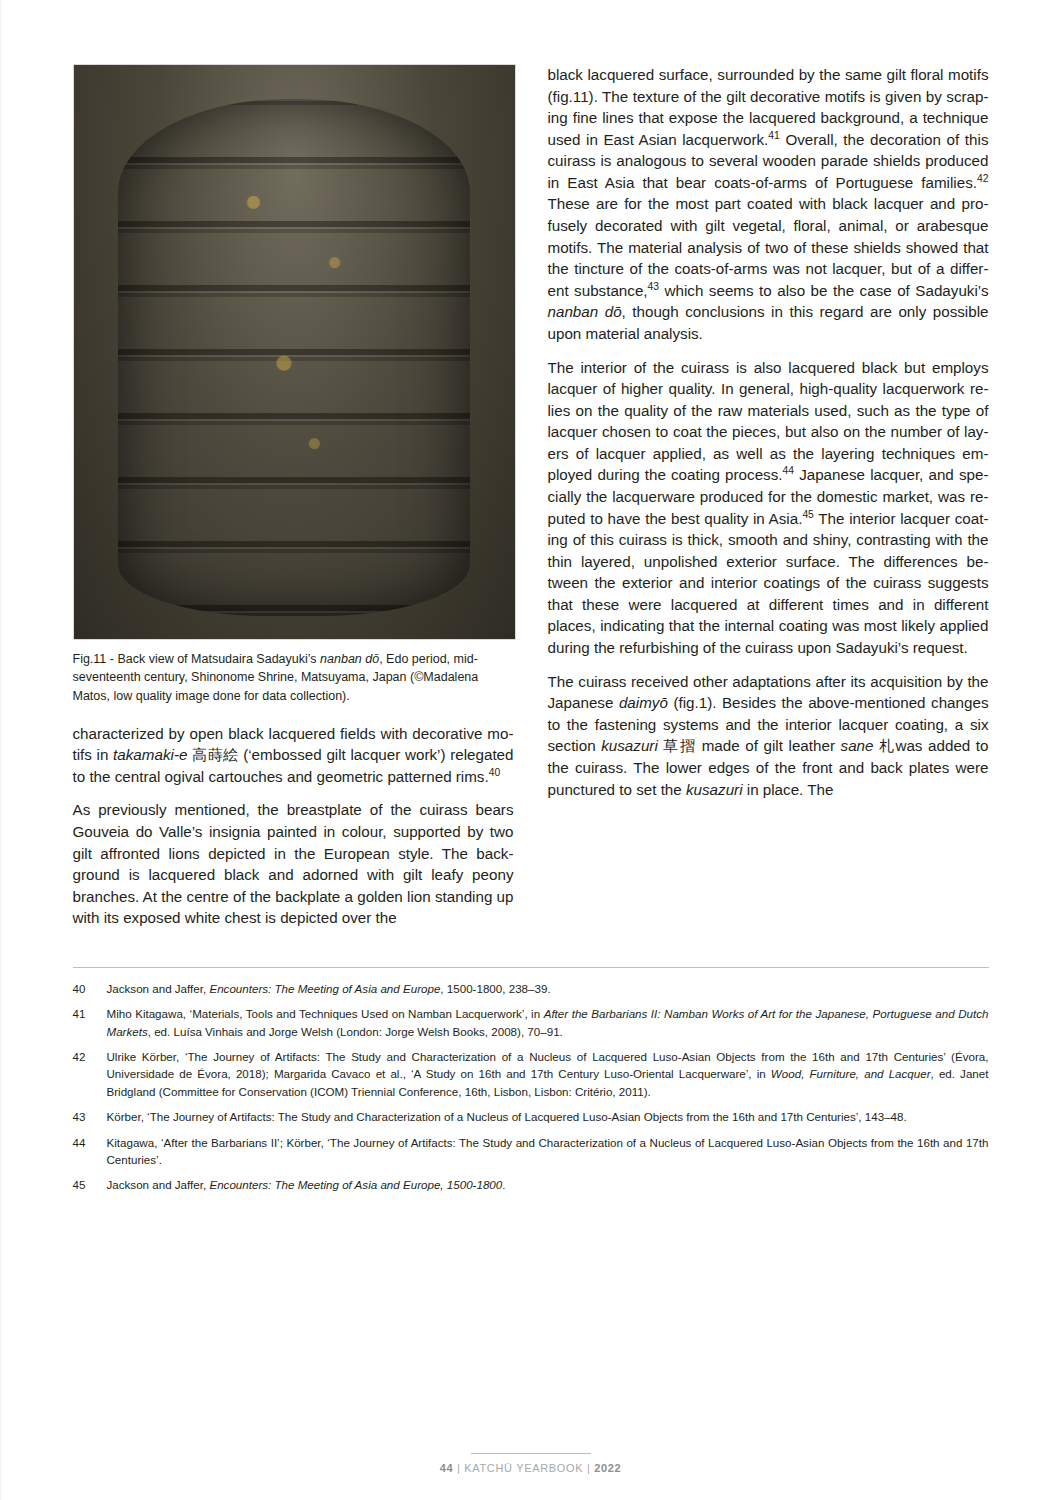Fig.11 - Back view of Matsudaira Sadayuki’s nanban dō, Edo period, mid-seventeenth century, Shinonome Shrine, Matsuyama, Japan (©Madalena Matos, low quality image done for data collection).
characterized by open black lacquered fields with decorative motifs in takamaki-e 高蒔絵 (‘embossed gilt lacquer work’) relegated to the central ogival cartouches and geometric patterned rims.40
As previously mentioned, the breastplate of the cuirass bears Gouveia do Valle’s insignia painted in colour, supported by two gilt affronted lions depicted in the European style. The background is lacquered black and adorned with gilt leafy peony branches. At the centre of the backplate a golden lion standing up with its exposed white chest is depicted over the
black lacquered surface, surrounded by the same gilt floral motifs (fig.11). The texture of the gilt decorative motifs is given by scraping fine lines that expose the lacquered background, a technique used in East Asian lacquerwork.41 Overall, the decoration of this cuirass is analogous to several wooden parade shields produced in East Asia that bear coats-of-arms of Portuguese families.42 These are for the most part coated with black lacquer and profusely decorated with gilt vegetal, floral, animal, or arabesque motifs. The material analysis of two of these shields showed that the tincture of the coats-of-arms was not lacquer, but of a different substance,43 which seems to also be the case of Sadayuki’s nanban dō, though conclusions in this regard are only possible upon material analysis.
The interior of the cuirass is also lacquered black but employs lacquer of higher quality. In general, high-quality lacquerwork relies on the quality of the raw materials used, such as the type of lacquer chosen to coat the pieces, but also on the number of layers of lacquer applied, as well as the layering techniques employed during the coating process.44 Japanese lacquer, and specially the lacquerware produced for the domestic market, was reputed to have the best quality in Asia.45 The interior lacquer coating of this cuirass is thick, smooth and shiny, contrasting with the thin layered, unpolished exterior surface. The differences between the exterior and interior coatings of the cuirass suggests that these were lacquered at different times and in different places, indicating that the internal coating was most likely applied during the refurbishing of the cuirass upon Sadayuki’s request.
The cuirass received other adaptations after its acquisition by the Japanese daimyō (fig.1). Besides the above-mentioned changes to the fastening systems and the interior lacquer coating, a six section kusazuri 草摺 made of gilt leather sane 札was added to the cuirass. The lower edges of the front and back plates were punctured to set the kusazuri in place. The
Jackson and Jaffer, Encounters: The Meeting of Asia and Europe, 1500-1800, 238–39.
Miho Kitagawa, ‘Materials, Tools and Techniques Used on Namban Lacquerwork’, in After the Barbarians II: Namban Works of Art for the Japanese, Portuguese and Dutch Markets, ed. Luísa Vinhais and Jorge Welsh (London: Jorge Welsh Books, 2008), 70–91.
Ulrike Körber, ‘The Journey of Artifacts: The Study and Characterization of a Nucleus of Lacquered Luso-Asian Objects from the 16th and 17th Centuries’ (Évora, Universidade de Évora, 2018); Margarida Cavaco et al., ‘A Study on 16th and 17th Century Luso-Oriental Lacquerware’, in Wood, Furniture, and Lacquer, ed. Janet Bridgland (Committee for Conservation (ICOM) Triennial Conference, 16th, Lisbon, Lisbon: Critério, 2011).
Körber, ‘The Journey of Artifacts: The Study and Characterization of a Nucleus of Lacquered Luso-Asian Objects from the 16th and 17th Centuries’, 143–48.
Kitagawa, ‘After the Barbarians II’; Körber, ‘The Journey of Artifacts: The Study and Characterization of a Nucleus of Lacquered Luso-Asian Objects from the 16th and 17th Centuries’.
Jackson and Jaffer, Encounters: The Meeting of Asia and Europe, 1500-1800.
44 | KATCHŪ YEARBOOK | 2022